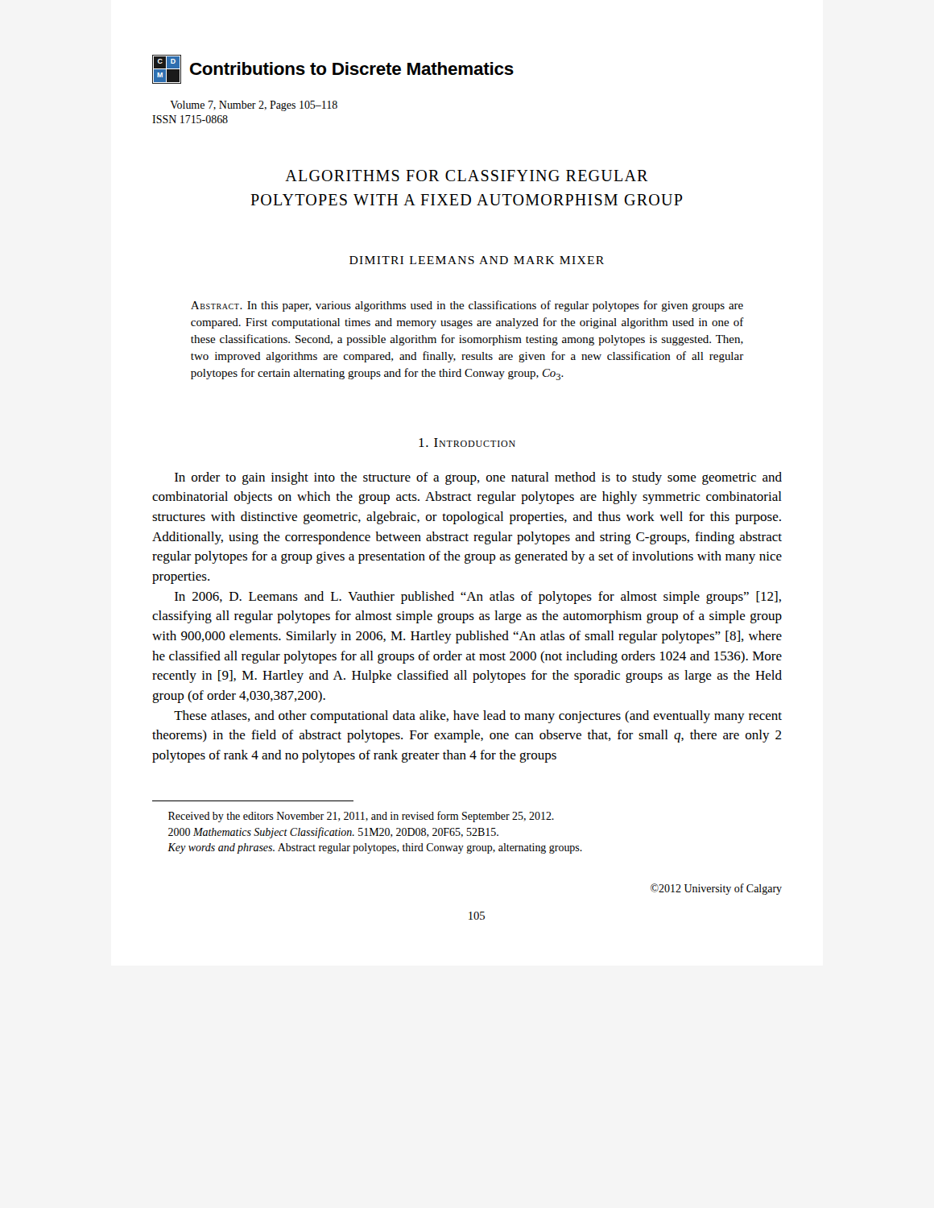CDM
Contributions to Discrete Mathematics
Volume 7, Number 2, Pages 105–118
ISSN 1715-0868
ALGORITHMS FOR CLASSIFYING REGULAR
POLYTOPES WITH A FIXED AUTOMORPHISM GROUP
DIMITRI LEEMANS AND MARK MIXER
Abstract. In this paper, various algorithms used in the classifications of regular polytopes for given groups are compared. First computational times and memory usages are analyzed for the original algorithm used in one of these classifications. Second, a possible algorithm for isomorphism testing among polytopes is suggested. Then, two improved algorithms are compared, and finally, results are given for a new classification of all regular polytopes for certain alternating groups and for the third Conway group, Co3.
1. Introduction
In order to gain insight into the structure of a group, one natural method is to study some geometric and combinatorial objects on which the group acts. Abstract regular polytopes are highly symmetric combinatorial structures with distinctive geometric, algebraic, or topological properties, and thus work well for this purpose. Additionally, using the correspondence between abstract regular polytopes and string C-groups, finding abstract regular polytopes for a group gives a presentation of the group as generated by a set of involutions with many nice properties.
In 2006, D. Leemans and L. Vauthier published “An atlas of polytopes for almost simple groups” [12], classifying all regular polytopes for almost simple groups as large as the automorphism group of a simple group with 900,000 elements. Similarly in 2006, M. Hartley published “An atlas of small regular polytopes” [8], where he classified all regular polytopes for all groups of order at most 2000 (not including orders 1024 and 1536). More recently in [9], M. Hartley and A. Hulpke classified all polytopes for the sporadic groups as large as the Held group (of order 4,030,387,200).
These atlases, and other computational data alike, have lead to many conjectures (and eventually many recent theorems) in the field of abstract polytopes. For example, one can observe that, for small q, there are only 2 polytopes of rank 4 and no polytopes of rank greater than 4 for the groups
Received by the editors November 21, 2011, and in revised form September 25, 2012.
2000 Mathematics Subject Classification. 51M20, 20D08, 20F65, 52B15.
Key words and phrases. Abstract regular polytopes, third Conway group, alternating groups.
©2012 University of Calgary
105